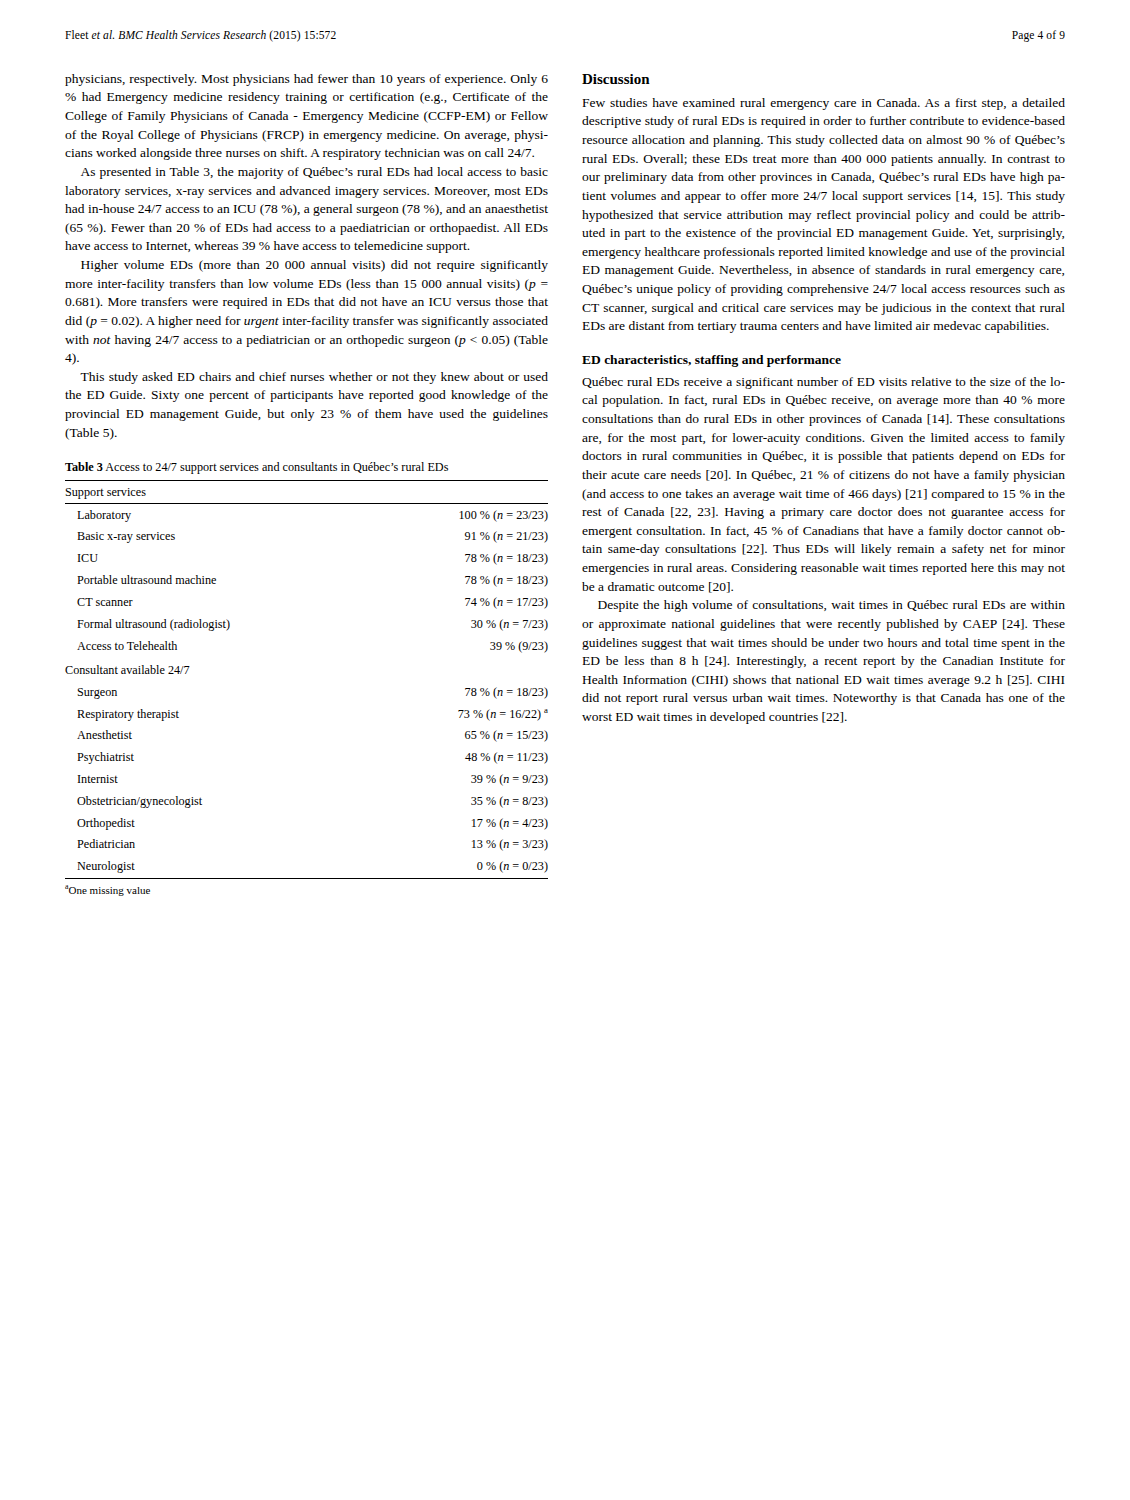Fleet et al. BMC Health Services Research (2015) 15:572
Page 4 of 9
physicians, respectively. Most physicians had fewer than 10 years of experience. Only 6 % had Emergency medicine residency training or certification (e.g., Certificate of the College of Family Physicians of Canada - Emergency Medicine (CCFP-EM) or Fellow of the Royal College of Physicians (FRCP) in emergency medicine. On average, physicians worked alongside three nurses on shift. A respiratory technician was on call 24/7.
As presented in Table 3, the majority of Québec’s rural EDs had local access to basic laboratory services, x-ray services and advanced imagery services. Moreover, most EDs had in-house 24/7 access to an ICU (78 %), a general surgeon (78 %), and an anaesthetist (65 %). Fewer than 20 % of EDs had access to a paediatrician or orthopaedist. All EDs have access to Internet, whereas 39 % have access to telemedicine support.
Higher volume EDs (more than 20 000 annual visits) did not require significantly more inter-facility transfers than low volume EDs (less than 15 000 annual visits) (p = 0.681). More transfers were required in EDs that did not have an ICU versus those that did (p = 0.02). A higher need for urgent inter-facility transfer was significantly associated with not having 24/7 access to a pediatrician or an orthopedic surgeon (p < 0.05) (Table 4).
This study asked ED chairs and chief nurses whether or not they knew about or used the ED Guide. Sixty one percent of participants have reported good knowledge of the provincial ED management Guide, but only 23 % of them have used the guidelines (Table 5).
Table 3 Access to 24/7 support services and consultants in Québec’s rural EDs
| Support services |
| Laboratory | 100 % ( n = 23/23) |
| Basic x-ray services | 91 % ( n = 21/23) |
| ICU | 78 % ( n = 18/23) |
| Portable ultrasound machine | 78 % ( n = 18/23) |
| CT scanner | 74 % ( n = 17/23) |
| Formal ultrasound (radiologist) | 30 % ( n = 7/23) |
| Access to Telehealth | 39 % (9/23) |
| Consultant available 24/7 |
| Surgeon | 78 % ( n = 18/23) |
| Respiratory therapist | 73 % ( n = 16/22) a |
| Anesthetist | 65 % ( n = 15/23) |
| Psychiatrist | 48 % ( n = 11/23) |
| Internist | 39 % ( n = 9/23) |
| Obstetrician/gynecologist | 35 % ( n = 8/23) |
| Orthopedist | 17 % ( n = 4/23) |
| Pediatrician | 13 % ( n = 3/23) |
| Neurologist | 0 % ( n = 0/23) |
aOne missing value
Discussion
Few studies have examined rural emergency care in Canada. As a first step, a detailed descriptive study of rural EDs is required in order to further contribute to evidence-based resource allocation and planning. This study collected data on almost 90 % of Québec’s rural EDs. Overall; these EDs treat more than 400 000 patients annually. In contrast to our preliminary data from other provinces in Canada, Québec’s rural EDs have high patient volumes and appear to offer more 24/7 local support services [14, 15]. This study hypothesized that service attribution may reflect provincial policy and could be attributed in part to the existence of the provincial ED management Guide. Yet, surprisingly, emergency healthcare professionals reported limited knowledge and use of the provincial ED management Guide. Nevertheless, in absence of standards in rural emergency care, Québec’s unique policy of providing comprehensive 24/7 local access resources such as CT scanner, surgical and critical care services may be judicious in the context that rural EDs are distant from tertiary trauma centers and have limited air medevac capabilities.
ED characteristics, staffing and performance
Québec rural EDs receive a significant number of ED visits relative to the size of the local population. In fact, rural EDs in Québec receive, on average more than 40 % more consultations than do rural EDs in other provinces of Canada [14]. These consultations are, for the most part, for lower-acuity conditions. Given the limited access to family doctors in rural communities in Québec, it is possible that patients depend on EDs for their acute care needs [20]. In Québec, 21 % of citizens do not have a family physician (and access to one takes an average wait time of 466 days) [21] compared to 15 % in the rest of Canada [22, 23]. Having a primary care doctor does not guarantee access for emergent consultation. In fact, 45 % of Canadians that have a family doctor cannot obtain same-day consultations [22]. Thus EDs will likely remain a safety net for minor emergencies in rural areas. Considering reasonable wait times reported here this may not be a dramatic outcome [20].
Despite the high volume of consultations, wait times in Québec rural EDs are within or approximate national guidelines that were recently published by CAEP [24]. These guidelines suggest that wait times should be under two hours and total time spent in the ED be less than 8 h [24]. Interestingly, a recent report by the Canadian Institute for Health Information (CIHI) shows that national ED wait times average 9.2 h [25]. CIHI did not report rural versus urban wait times. Noteworthy is that Canada has one of the worst ED wait times in developed countries [22].